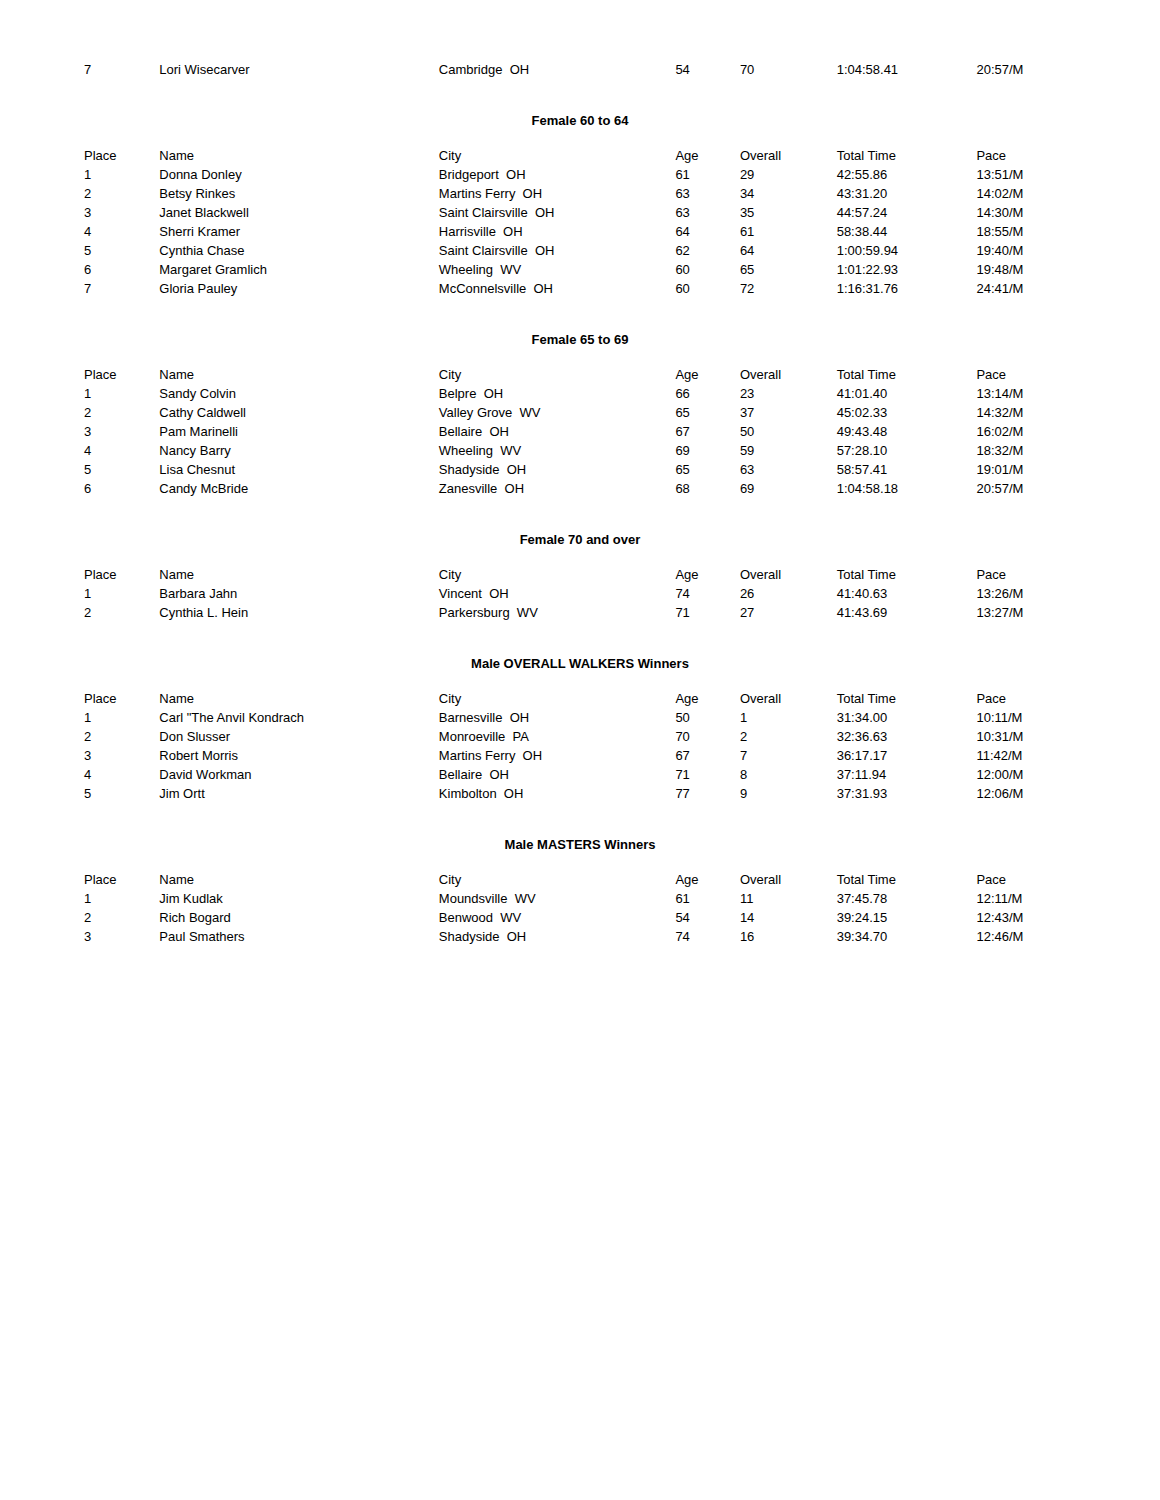| 7 | Lori Wisecarver | Cambridge OH | 54 | 70 | 1:04:58.41 | 20:57/M |
Female 60 to 64
| Place | Name | City | Age | Overall | Total Time | Pace |
| --- | --- | --- | --- | --- | --- | --- |
| 1 | Donna Donley | Bridgeport OH | 61 | 29 | 42:55.86 | 13:51/M |
| 2 | Betsy Rinkes | Martins Ferry OH | 63 | 34 | 43:31.20 | 14:02/M |
| 3 | Janet Blackwell | Saint Clairsville OH | 63 | 35 | 44:57.24 | 14:30/M |
| 4 | Sherri Kramer | Harrisville OH | 64 | 61 | 58:38.44 | 18:55/M |
| 5 | Cynthia Chase | Saint Clairsville OH | 62 | 64 | 1:00:59.94 | 19:40/M |
| 6 | Margaret Gramlich | Wheeling WV | 60 | 65 | 1:01:22.93 | 19:48/M |
| 7 | Gloria Pauley | McConnelsville OH | 60 | 72 | 1:16:31.76 | 24:41/M |
Female 65 to 69
| Place | Name | City | Age | Overall | Total Time | Pace |
| --- | --- | --- | --- | --- | --- | --- |
| 1 | Sandy Colvin | Belpre OH | 66 | 23 | 41:01.40 | 13:14/M |
| 2 | Cathy Caldwell | Valley Grove WV | 65 | 37 | 45:02.33 | 14:32/M |
| 3 | Pam Marinelli | Bellaire OH | 67 | 50 | 49:43.48 | 16:02/M |
| 4 | Nancy Barry | Wheeling WV | 69 | 59 | 57:28.10 | 18:32/M |
| 5 | Lisa Chesnut | Shadyside OH | 65 | 63 | 58:57.41 | 19:01/M |
| 6 | Candy McBride | Zanesville OH | 68 | 69 | 1:04:58.18 | 20:57/M |
Female 70 and over
| Place | Name | City | Age | Overall | Total Time | Pace |
| --- | --- | --- | --- | --- | --- | --- |
| 1 | Barbara Jahn | Vincent OH | 74 | 26 | 41:40.63 | 13:26/M |
| 2 | Cynthia L. Hein | Parkersburg WV | 71 | 27 | 41:43.69 | 13:27/M |
Male OVERALL WALKERS Winners
| Place | Name | City | Age | Overall | Total Time | Pace |
| --- | --- | --- | --- | --- | --- | --- |
| 1 | Carl "The Anvil Kondrach | Barnesville OH | 50 | 1 | 31:34.00 | 10:11/M |
| 2 | Don Slusser | Monroeville PA | 70 | 2 | 32:36.63 | 10:31/M |
| 3 | Robert Morris | Martins Ferry OH | 67 | 7 | 36:17.17 | 11:42/M |
| 4 | David Workman | Bellaire OH | 71 | 8 | 37:11.94 | 12:00/M |
| 5 | Jim Ortt | Kimbolton OH | 77 | 9 | 37:31.93 | 12:06/M |
Male MASTERS Winners
| Place | Name | City | Age | Overall | Total Time | Pace |
| --- | --- | --- | --- | --- | --- | --- |
| 1 | Jim Kudlak | Moundsville WV | 61 | 11 | 37:45.78 | 12:11/M |
| 2 | Rich Bogard | Benwood WV | 54 | 14 | 39:24.15 | 12:43/M |
| 3 | Paul Smathers | Shadyside OH | 74 | 16 | 39:34.70 | 12:46/M |